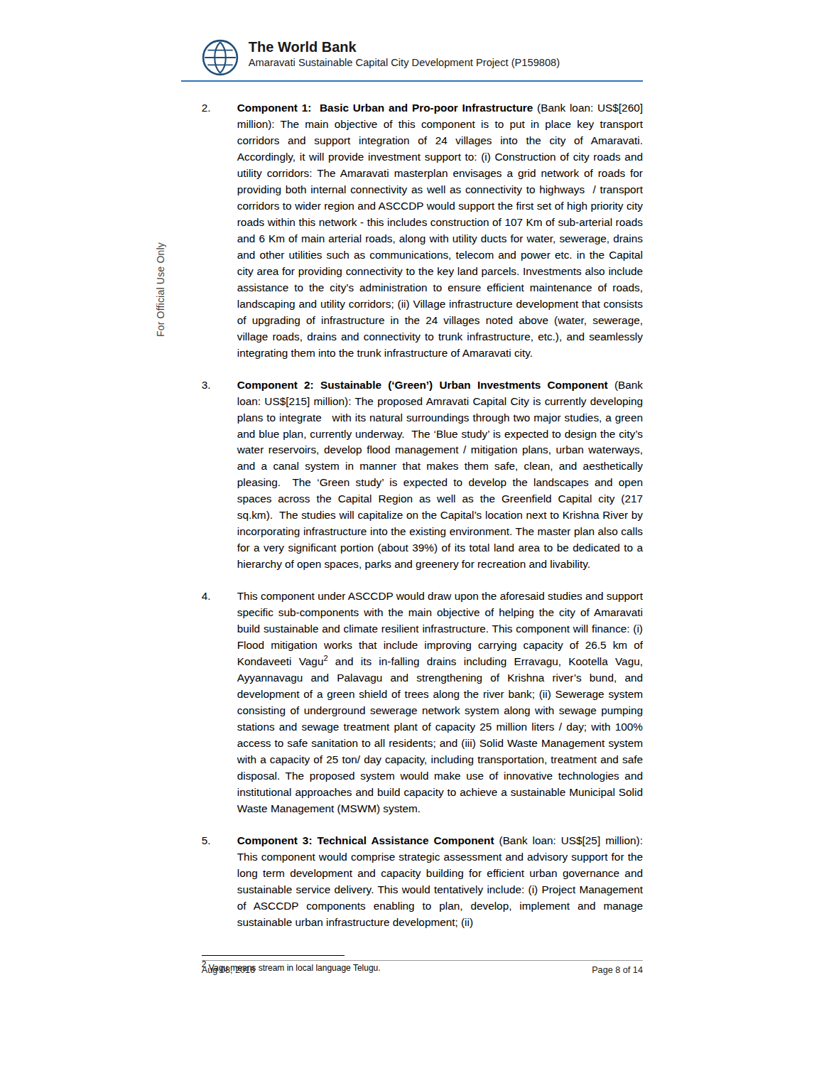The World Bank
Amaravati Sustainable Capital City Development Project (P159808)
For Official Use Only
2. Component 1: Basic Urban and Pro-poor Infrastructure (Bank loan: US$[260] million): The main objective of this component is to put in place key transport corridors and support integration of 24 villages into the city of Amaravati. Accordingly, it will provide investment support to: (i) Construction of city roads and utility corridors: The Amaravati masterplan envisages a grid network of roads for providing both internal connectivity as well as connectivity to highways / transport corridors to wider region and ASCCDP would support the first set of high priority city roads within this network - this includes construction of 107 Km of sub-arterial roads and 6 Km of main arterial roads, along with utility ducts for water, sewerage, drains and other utilities such as communications, telecom and power etc. in the Capital city area for providing connectivity to the key land parcels. Investments also include assistance to the city’s administration to ensure efficient maintenance of roads, landscaping and utility corridors; (ii) Village infrastructure development that consists of upgrading of infrastructure in the 24 villages noted above (water, sewerage, village roads, drains and connectivity to trunk infrastructure, etc.), and seamlessly integrating them into the trunk infrastructure of Amaravati city.
3. Component 2: Sustainable (‘Green’) Urban Investments Component (Bank loan: US$[215] million): The proposed Amravati Capital City is currently developing plans to integrate with its natural surroundings through two major studies, a green and blue plan, currently underway. The ‘Blue study’ is expected to design the city’s water reservoirs, develop flood management / mitigation plans, urban waterways, and a canal system in manner that makes them safe, clean, and aesthetically pleasing. The ‘Green study’ is expected to develop the landscapes and open spaces across the Capital Region as well as the Greenfield Capital city (217 sq.km). The studies will capitalize on the Capital’s location next to Krishna River by incorporating infrastructure into the existing environment. The master plan also calls for a very significant portion (about 39%) of its total land area to be dedicated to a hierarchy of open spaces, parks and greenery for recreation and livability.
4. This component under ASCCDP would draw upon the aforesaid studies and support specific sub-components with the main objective of helping the city of Amaravati build sustainable and climate resilient infrastructure. This component will finance: (i) Flood mitigation works that include improving carrying capacity of 26.5 km of Kondaveeti Vagu2 and its in-falling drains including Erravagu, Kootella Vagu, Ayyannavagu and Palavagu and strengthening of Krishna river’s bund, and development of a green shield of trees along the river bank; (ii) Sewerage system consisting of underground sewerage network system along with sewage pumping stations and sewage treatment plant of capacity 25 million liters / day; with 100% access to safe sanitation to all residents; and (iii) Solid Waste Management system with a capacity of 25 ton/ day capacity, including transportation, treatment and safe disposal. The proposed system would make use of innovative technologies and institutional approaches and build capacity to achieve a sustainable Municipal Solid Waste Management (MSWM) system.
5. Component 3: Technical Assistance Component (Bank loan: US$[25] million): This component would comprise strategic assessment and advisory support for the long term development and capacity building for efficient urban governance and sustainable service delivery. This would tentatively include: (i) Project Management of ASCCDP components enabling to plan, develop, implement and manage sustainable urban infrastructure development; (ii)
2 Vagu means stream in local language Telugu.
Aug 08, 2016
Page 8 of 14